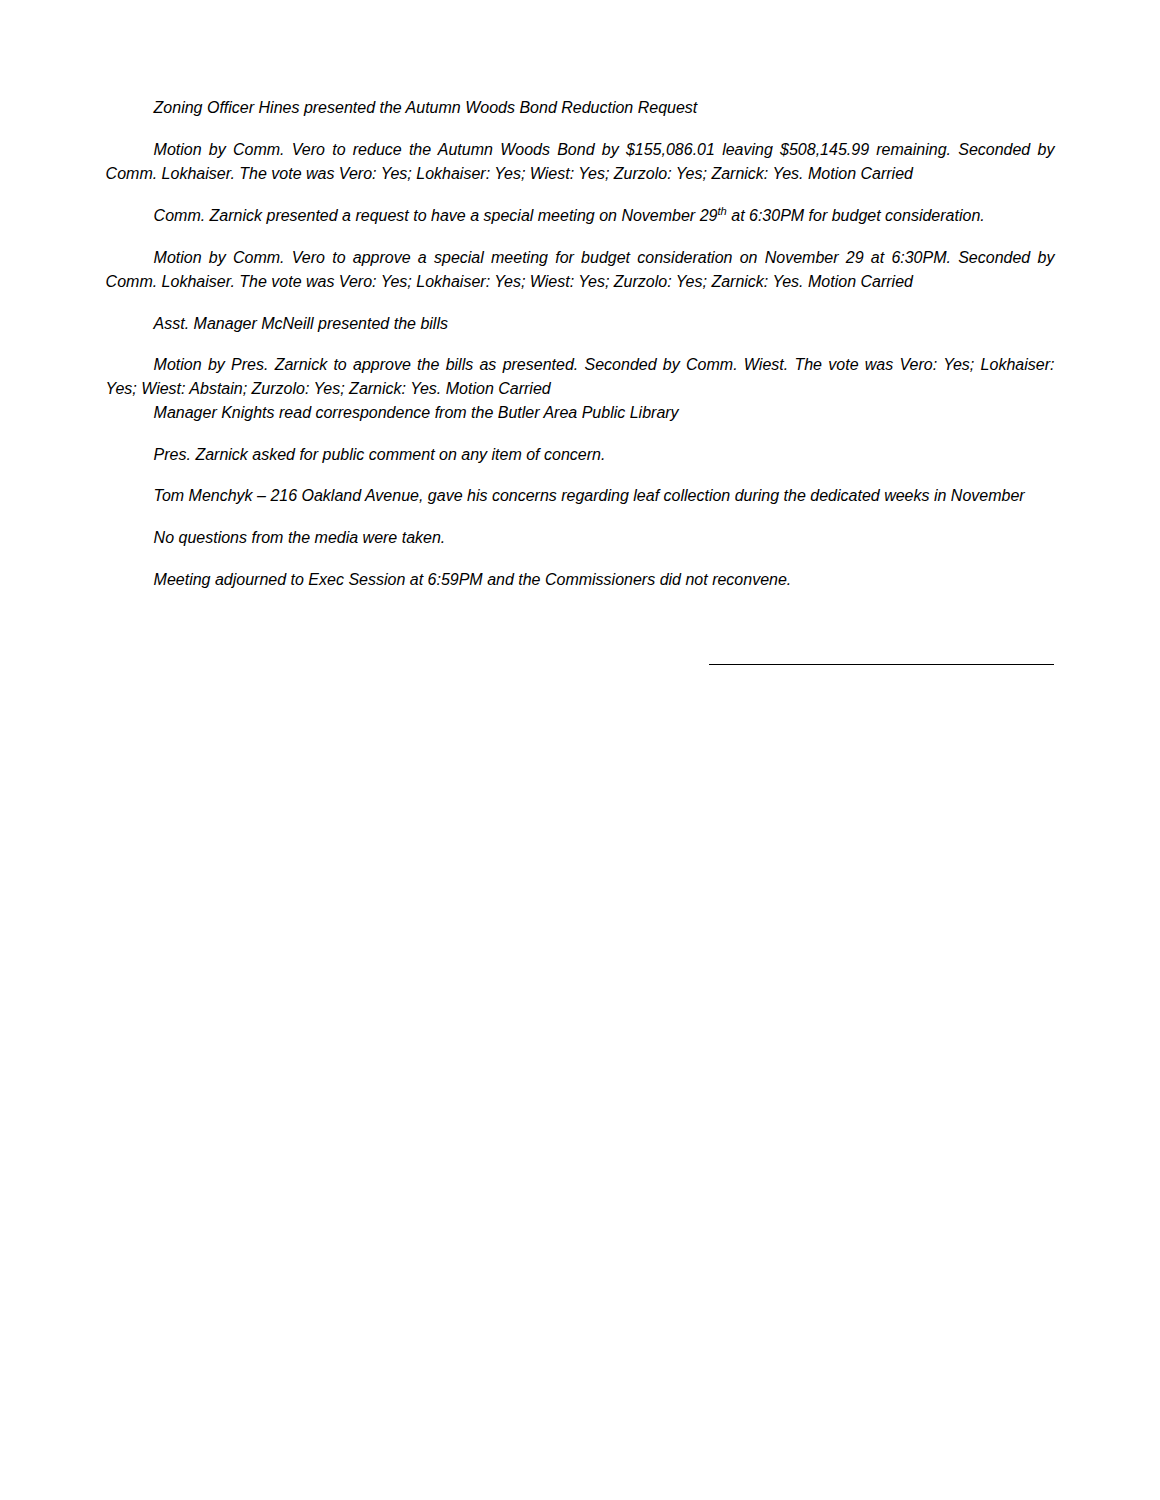Zoning Officer Hines presented the Autumn Woods Bond Reduction Request
Motion by Comm. Vero to reduce the Autumn Woods Bond by $155,086.01 leaving $508,145.99 remaining. Seconded by Comm. Lokhaiser. The vote was Vero: Yes; Lokhaiser: Yes; Wiest: Yes; Zurzolo: Yes; Zarnick: Yes. Motion Carried
Comm. Zarnick presented a request to have a special meeting on November 29th at 6:30PM for budget consideration.
Motion by Comm. Vero to approve a special meeting for budget consideration on November 29 at 6:30PM. Seconded by Comm. Lokhaiser. The vote was Vero: Yes; Lokhaiser: Yes; Wiest: Yes; Zurzolo: Yes; Zarnick: Yes. Motion Carried
Asst. Manager McNeill presented the bills
Motion by Pres. Zarnick to approve the bills as presented. Seconded by Comm. Wiest. The vote was Vero: Yes; Lokhaiser: Yes; Wiest: Abstain; Zurzolo: Yes; Zarnick: Yes. Motion Carried
Manager Knights read correspondence from the Butler Area Public Library
Pres. Zarnick asked for public comment on any item of concern.
Tom Menchyk – 216 Oakland Avenue, gave his concerns regarding leaf collection during the dedicated weeks in November
No questions from the media were taken.
Meeting adjourned to Exec Session at 6:59PM and the Commissioners did not reconvene.